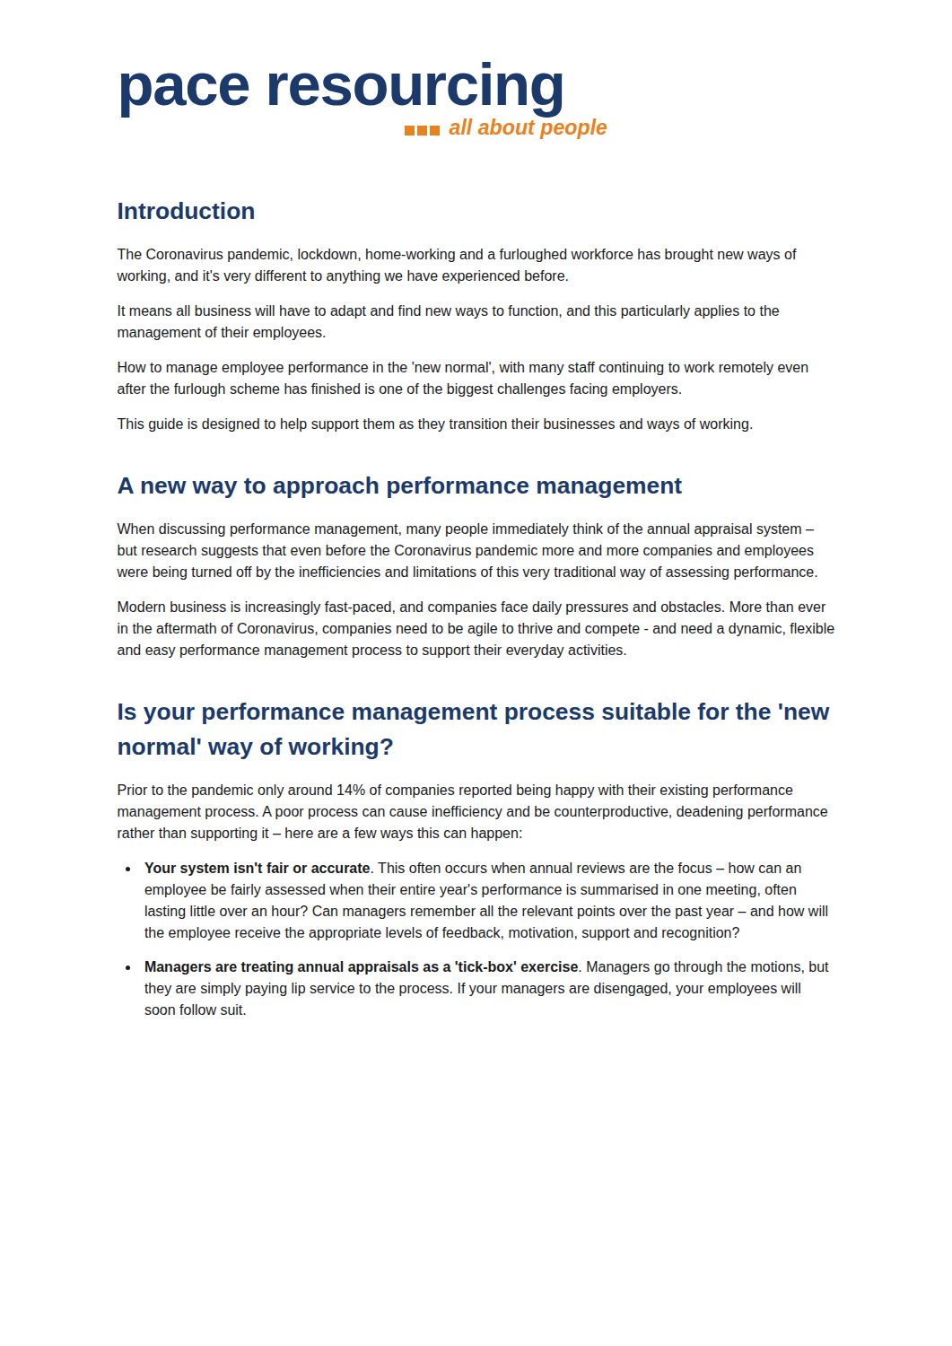pace resourcing
all about people
Introduction
The Coronavirus pandemic, lockdown, home-working and a furloughed workforce has brought new ways of working, and it's very different to anything we have experienced before.
It means all business will have to adapt and find new ways to function, and this particularly applies to the management of their employees.
How to manage employee performance in the 'new normal', with many staff continuing to work remotely even after the furlough scheme has finished is one of the biggest challenges facing employers.
This guide is designed to help support them as they transition their businesses and ways of working.
A new way to approach performance management
When discussing performance management, many people immediately think of the annual appraisal system – but research suggests that even before the Coronavirus pandemic more and more companies and employees were being turned off by the inefficiencies and limitations of this very traditional way of assessing performance.
Modern business is increasingly fast-paced, and companies face daily pressures and obstacles. More than ever in the aftermath of Coronavirus, companies need to be agile to thrive and compete - and need a dynamic, flexible and easy performance management process to support their everyday activities.
Is your performance management process suitable for the 'new normal' way of working?
Prior to the pandemic only around 14% of companies reported being happy with their existing performance management process. A poor process can cause inefficiency and be counterproductive, deadening performance rather than supporting it – here are a few ways this can happen:
Your system isn't fair or accurate. This often occurs when annual reviews are the focus – how can an employee be fairly assessed when their entire year's performance is summarised in one meeting, often lasting little over an hour? Can managers remember all the relevant points over the past year – and how will the employee receive the appropriate levels of feedback, motivation, support and recognition?
Managers are treating annual appraisals as a 'tick-box' exercise. Managers go through the motions, but they are simply paying lip service to the process. If your managers are disengaged, your employees will soon follow suit.